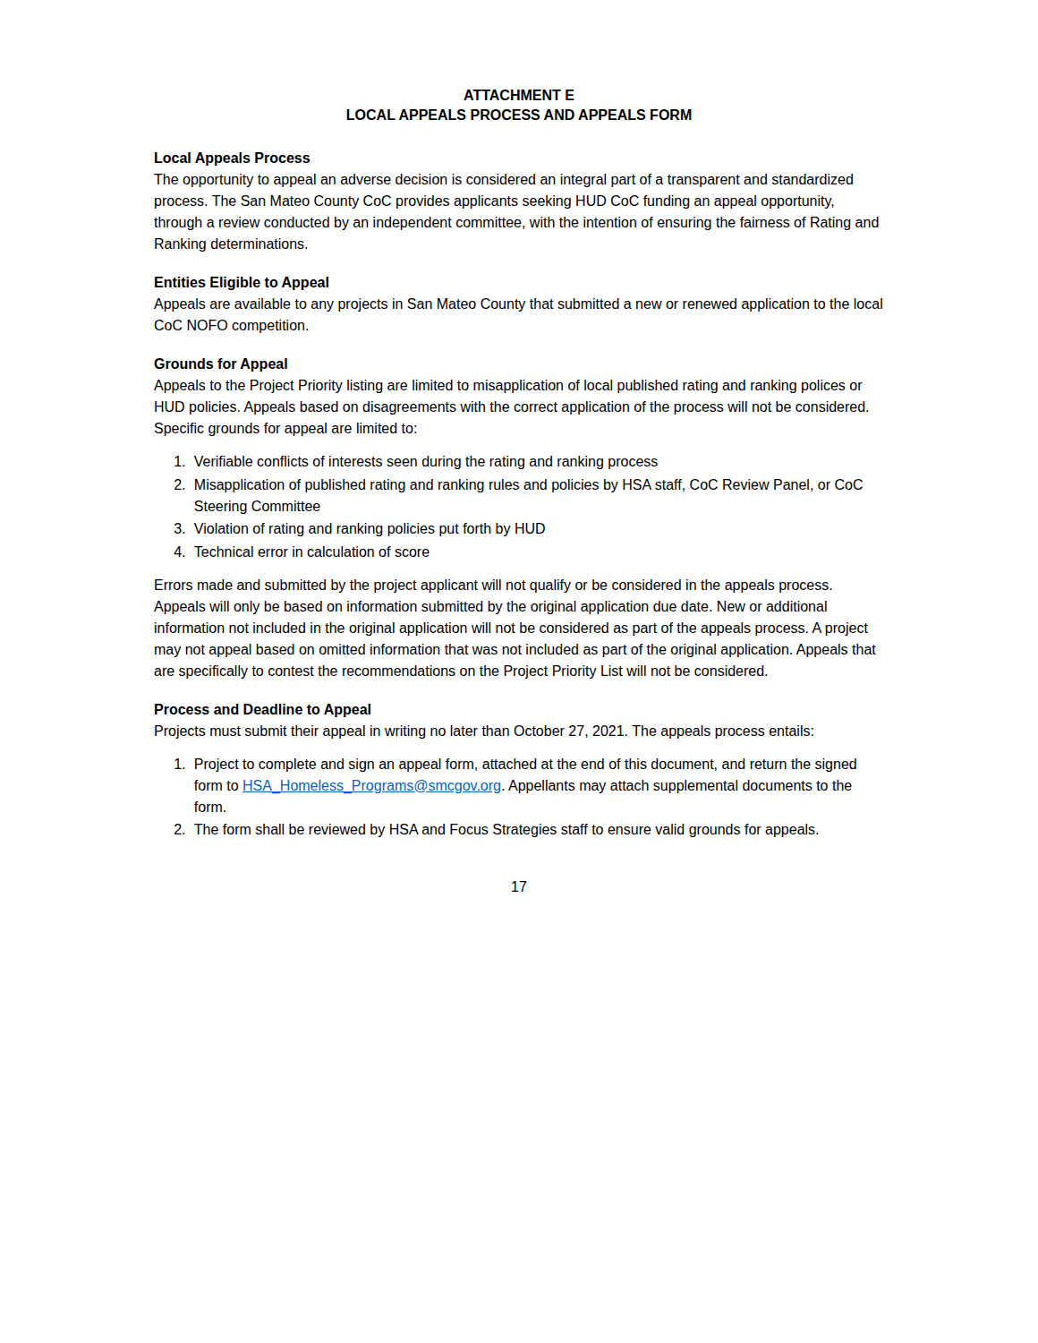ATTACHMENT E
LOCAL APPEALS PROCESS AND APPEALS FORM
Local Appeals Process
The opportunity to appeal an adverse decision is considered an integral part of a transparent and standardized process. The San Mateo County CoC provides applicants seeking HUD CoC funding an appeal opportunity, through a review conducted by an independent committee, with the intention of ensuring the fairness of Rating and Ranking determinations.
Entities Eligible to Appeal
Appeals are available to any projects in San Mateo County that submitted a new or renewed application to the local CoC NOFO competition.
Grounds for Appeal
Appeals to the Project Priority listing are limited to misapplication of local published rating and ranking polices or HUD policies. Appeals based on disagreements with the correct application of the process will not be considered. Specific grounds for appeal are limited to:
Verifiable conflicts of interests seen during the rating and ranking process
Misapplication of published rating and ranking rules and policies by HSA staff, CoC Review Panel, or CoC Steering Committee
Violation of rating and ranking policies put forth by HUD
Technical error in calculation of score
Errors made and submitted by the project applicant will not qualify or be considered in the appeals process. Appeals will only be based on information submitted by the original application due date. New or additional information not included in the original application will not be considered as part of the appeals process. A project may not appeal based on omitted information that was not included as part of the original application. Appeals that are specifically to contest the recommendations on the Project Priority List will not be considered.
Process and Deadline to Appeal
Projects must submit their appeal in writing no later than October 27, 2021. The appeals process entails:
Project to complete and sign an appeal form, attached at the end of this document, and return the signed form to HSA_Homeless_Programs@smcgov.org. Appellants may attach supplemental documents to the form.
The form shall be reviewed by HSA and Focus Strategies staff to ensure valid grounds for appeals.
17